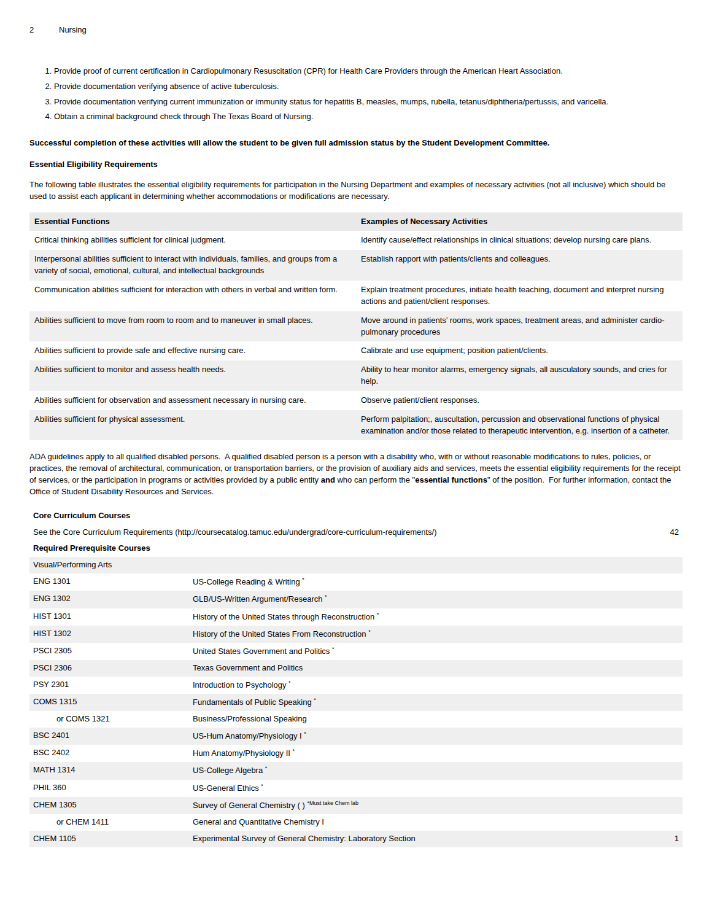2 Nursing
Provide proof of current certification in Cardiopulmonary Resuscitation (CPR) for Health Care Providers through the American Heart Association.
Provide documentation verifying absence of active tuberculosis.
Provide documentation verifying current immunization or immunity status for hepatitis B, measles, mumps, rubella, tetanus/diphtheria/pertussis, and varicella.
Obtain a criminal background check through The Texas Board of Nursing.
Successful completion of these activities will allow the student to be given full admission status by the Student Development Committee.
Essential Eligibility Requirements
The following table illustrates the essential eligibility requirements for participation in the Nursing Department and examples of necessary activities (not all inclusive) which should be used to assist each applicant in determining whether accommodations or modifications are necessary.
| Essential Functions | Examples of Necessary Activities |
| --- | --- |
| Critical thinking abilities sufficient for clinical judgment. | Identify cause/effect relationships in clinical situations; develop nursing care plans. |
| Interpersonal abilities sufficient to interact with individuals, families, and groups from a variety of social, emotional, cultural, and intellectual backgrounds | Establish rapport with patients/clients and colleagues. |
| Communication abilities sufficient for interaction with others in verbal and written form. | Explain treatment procedures, initiate health teaching, document and interpret nursing actions and patient/client responses. |
| Abilities sufficient to move from room to room and to maneuver in small places. | Move around in patients’ rooms, work spaces, treatment areas, and administer cardio-pulmonary procedures |
| Abilities sufficient to provide safe and effective nursing care. | Calibrate and use equipment; position patient/clients. |
| Abilities sufficient to monitor and assess health needs. | Ability to hear monitor alarms, emergency signals, all ausculatory sounds, and cries for help. |
| Abilities sufficient for observation and assessment necessary in nursing care. | Observe patient/client responses. |
| Abilities sufficient for physical assessment. | Perform palpitation;, auscultation, percussion and observational functions of physical examination and/or those related to therapeutic intervention, e.g. insertion of a catheter. |
ADA guidelines apply to all qualified disabled persons. A qualified disabled person is a person with a disability who, with or without reasonable modifications to rules, policies, or practices, the removal of architectural, communication, or transportation barriers, or the provision of auxiliary aids and services, meets the essential eligibility requirements for the receipt of services, or the participation in programs or activities provided by a public entity and who can perform the "essential functions" of the position. For further information, contact the Office of Student Disability Resources and Services.
| Core Curriculum Courses |
| See the Core Curriculum Requirements ( http://coursecatalog.tamuc.edu/undergrad/core-curriculum-requirements/ ) | 42 |
| Required Prerequisite Courses |
| Visual/Performing Arts |
| ENG 1301 | US-College Reading & Writing * | |
| ENG 1302 | GLB/US-Written Argument/Research * | |
| HIST 1301 | History of the United States through Reconstruction * | |
| HIST 1302 | History of the United States From Reconstruction * | |
| PSCI 2305 | United States Government and Politics * | |
| PSCI 2306 | Texas Government and Politics | |
| PSY 2301 | Introduction to Psychology * | |
| COMS 1315 | Fundamentals of Public Speaking * | |
| or COMS 1321 | Business/Professional Speaking | |
| BSC 2401 | US-Hum Anatomy/Physiology I * | |
| BSC 2402 | Hum Anatomy/Physiology II * | |
| MATH 1314 | US-College Algebra * | |
| PHIL 360 | US-General Ethics * | |
| CHEM 1305 | Survey of General Chemistry ( ) *Must take Chem lab | |
| or CHEM 1411 | General and Quantitative Chemistry I | |
| CHEM 1105 | Experimental Survey of General Chemistry: Laboratory Section | 1 |